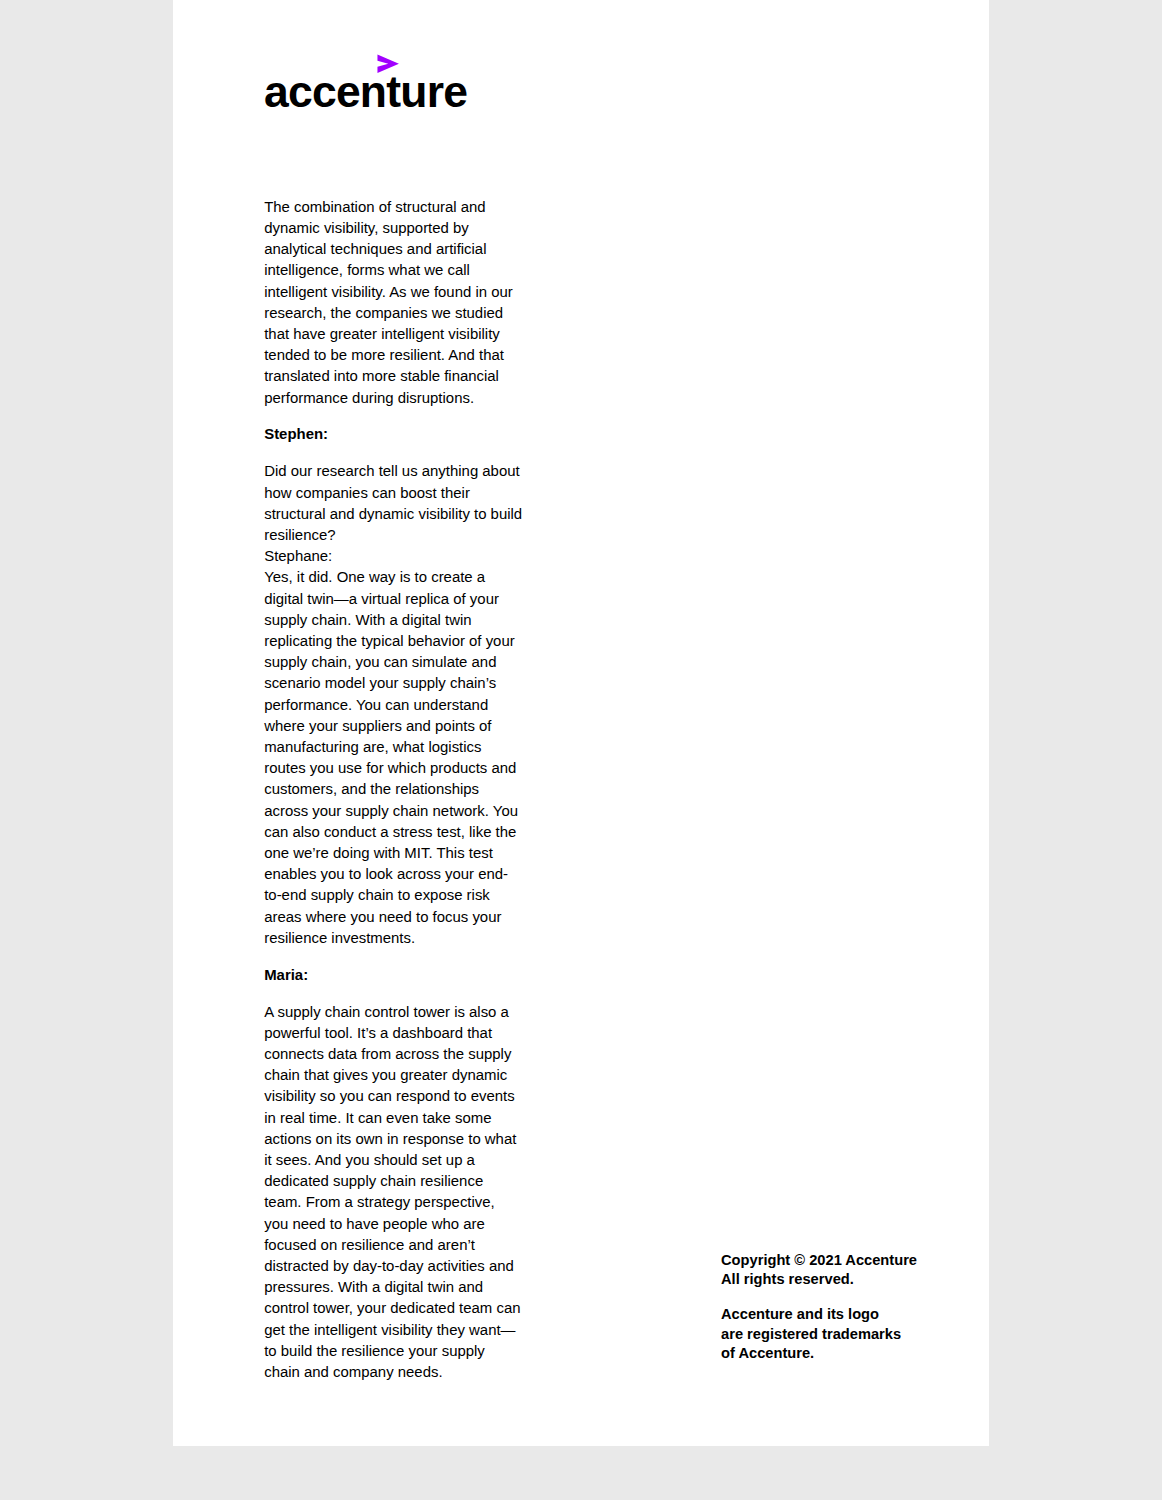accenture
The combination of structural and dynamic visibility, supported by analytical techniques and artificial intelligence, forms what we call intelligent visibility. As we found in our research, the companies we studied that have greater intelligent visibility tended to be more resilient. And that translated into more stable financial performance during disruptions.
Stephen:
Did our research tell us anything about how companies can boost their structural and dynamic visibility to build resilience?
Stephane:
Yes, it did. One way is to create a digital twin—a virtual replica of your supply chain. With a digital twin replicating the typical behavior of your supply chain, you can simulate and scenario model your supply chain’s performance. You can understand where your suppliers and points of manufacturing are, what logistics routes you use for which products and customers, and the relationships across your supply chain network. You can also conduct a stress test, like the one we’re doing with MIT. This test enables you to look across your end-to-end supply chain to expose risk areas where you need to focus your resilience investments.
Maria:
A supply chain control tower is also a powerful tool. It’s a dashboard that connects data from across the supply chain that gives you greater dynamic visibility so you can respond to events in real time. It can even take some actions on its own in response to what it sees. And you should set up a dedicated supply chain resilience team. From a strategy perspective, you need to have people who are focused on resilience and aren’t distracted by day-to-day activities and pressures. With a digital twin and control tower, your dedicated team can get the intelligent visibility they want—to build the resilience your supply chain and company needs.
Copyright © 2021 Accenture
All rights reserved.
Accenture and its logo
are registered trademarks
of Accenture.